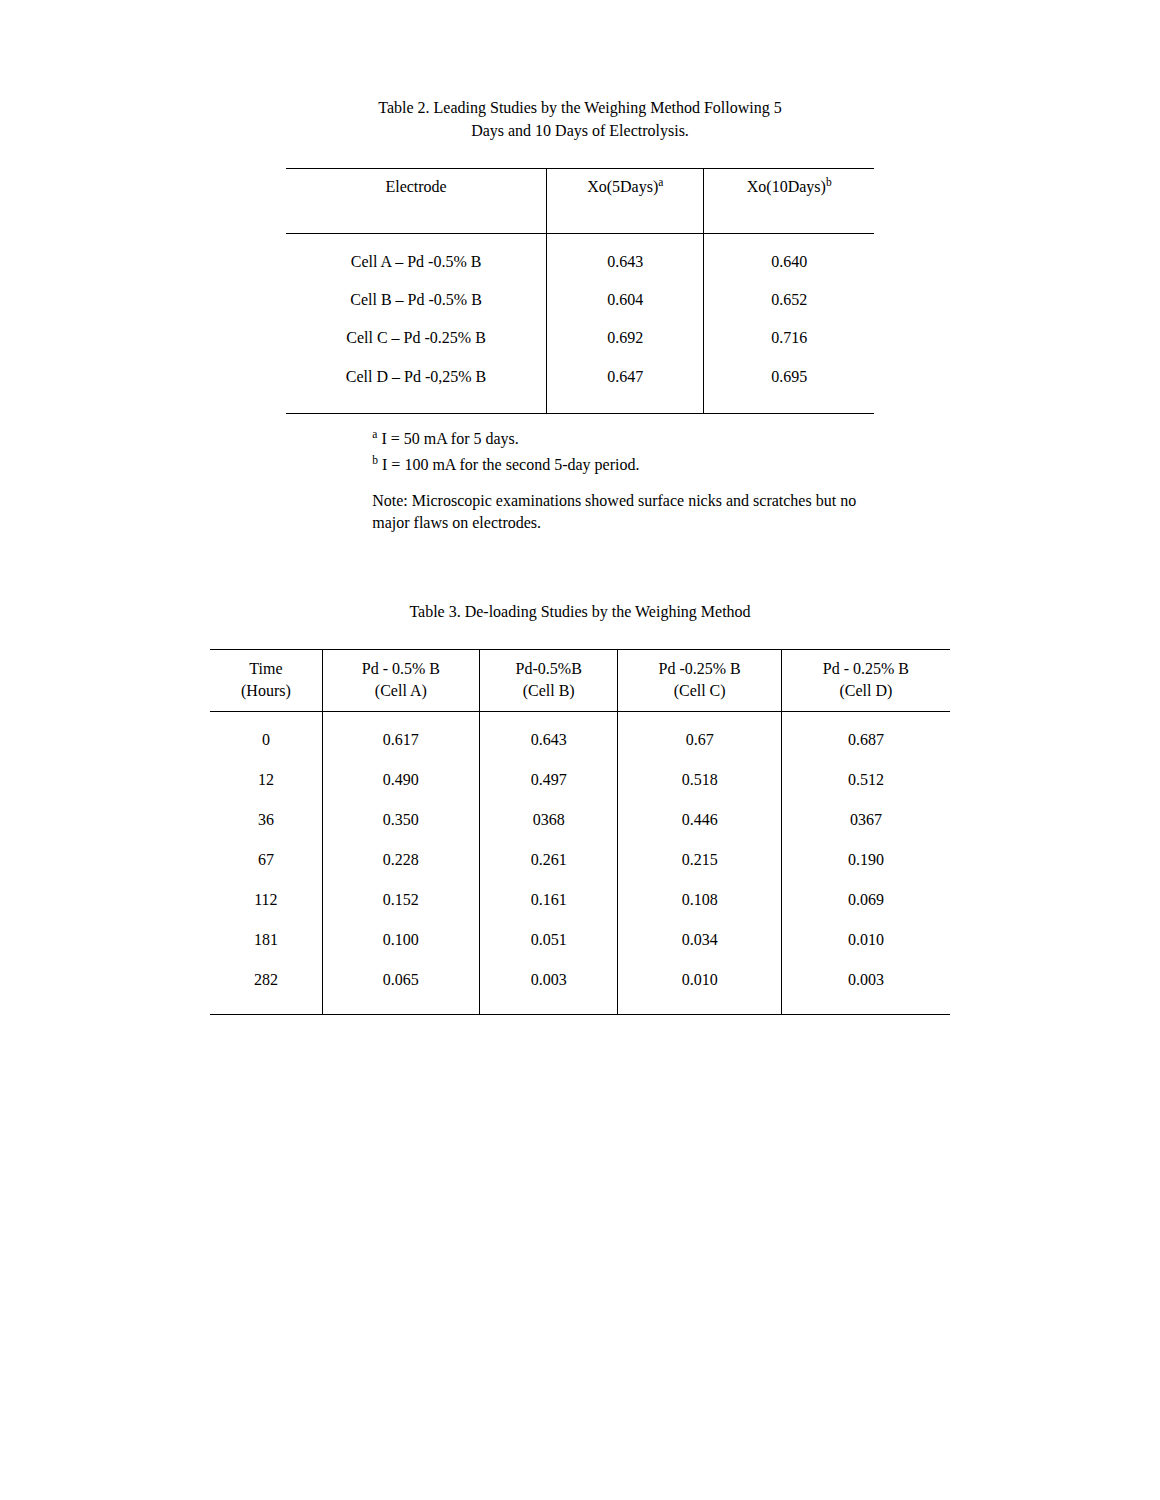Table 2. Leading Studies by the Weighing Method Following 5
Days and 10 Days of Electrolysis.
| Electrode | Xo(5Days) a | Xo(10Days) b |
| --- | --- | --- |
| Cell A – Pd -0.5% B | 0.643 | 0.640 |
| Cell B – Pd -0.5% B | 0.604 | 0.652 |
| Cell C – Pd -0.25% B | 0.692 | 0.716 |
| Cell D – Pd -0,25% B | 0.647 | 0.695 |
a I = 50 mA for 5 days.
b I = 100 mA for the second 5-day period.
Note: Microscopic examinations showed surface nicks and scratches but no major flaws on electrodes.
Table 3. De-loading Studies by the Weighing Method
| Time (Hours) | Pd - 0.5% B (Cell A) | Pd-0.5%B (Cell B) | Pd -0.25% B (Cell C) | Pd - 0.25% B (Cell D) |
| --- | --- | --- | --- | --- |
| 0 | 0.617 | 0.643 | 0.67 | 0.687 |
| 12 | 0.490 | 0.497 | 0.518 | 0.512 |
| 36 | 0.350 | 0368 | 0.446 | 0367 |
| 67 | 0.228 | 0.261 | 0.215 | 0.190 |
| 112 | 0.152 | 0.161 | 0.108 | 0.069 |
| 181 | 0.100 | 0.051 | 0.034 | 0.010 |
| 282 | 0.065 | 0.003 | 0.010 | 0.003 |